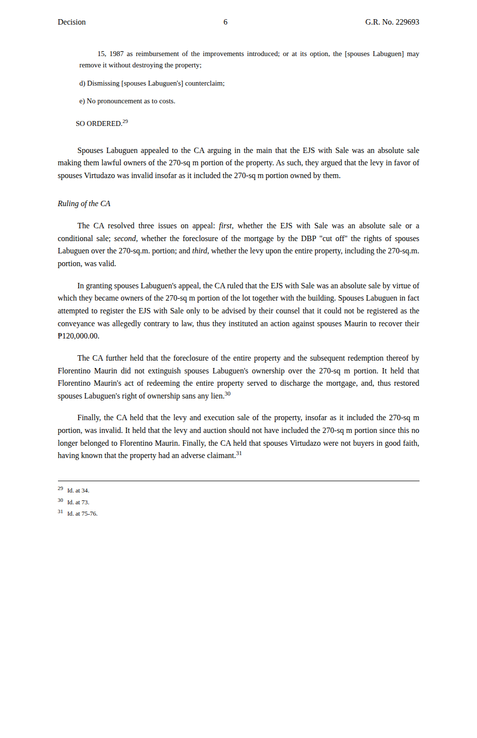Decision 6 G.R. No. 229693
15, 1987 as reimbursement of the improvements introduced; or at its option, the [spouses Labuguen] may remove it without destroying the property;
d) Dismissing [spouses Labuguen's] counterclaim;
e) No pronouncement as to costs.
SO ORDERED.29
Spouses Labuguen appealed to the CA arguing in the main that the EJS with Sale was an absolute sale making them lawful owners of the 270-sq m portion of the property. As such, they argued that the levy in favor of spouses Virtudazo was invalid insofar as it included the 270-sq m portion owned by them.
Ruling of the CA
The CA resolved three issues on appeal: first, whether the EJS with Sale was an absolute sale or a conditional sale; second, whether the foreclosure of the mortgage by the DBP "cut off" the rights of spouses Labuguen over the 270-sq.m. portion; and third, whether the levy upon the entire property, including the 270-sq.m. portion, was valid.
In granting spouses Labuguen's appeal, the CA ruled that the EJS with Sale was an absolute sale by virtue of which they became owners of the 270-sq m portion of the lot together with the building. Spouses Labuguen in fact attempted to register the EJS with Sale only to be advised by their counsel that it could not be registered as the conveyance was allegedly contrary to law, thus they instituted an action against spouses Maurin to recover their ₱120,000.00.
The CA further held that the foreclosure of the entire property and the subsequent redemption thereof by Florentino Maurin did not extinguish spouses Labuguen's ownership over the 270-sq m portion. It held that Florentino Maurin's act of redeeming the entire property served to discharge the mortgage, and, thus restored spouses Labuguen's right of ownership sans any lien.30
Finally, the CA held that the levy and execution sale of the property, insofar as it included the 270-sq m portion, was invalid. It held that the levy and auction should not have included the 270-sq m portion since this no longer belonged to Florentino Maurin. Finally, the CA held that spouses Virtudazo were not buyers in good faith, having known that the property had an adverse claimant.31
29 Id. at 34.
30 Id. at 73.
31 Id. at 75-76.